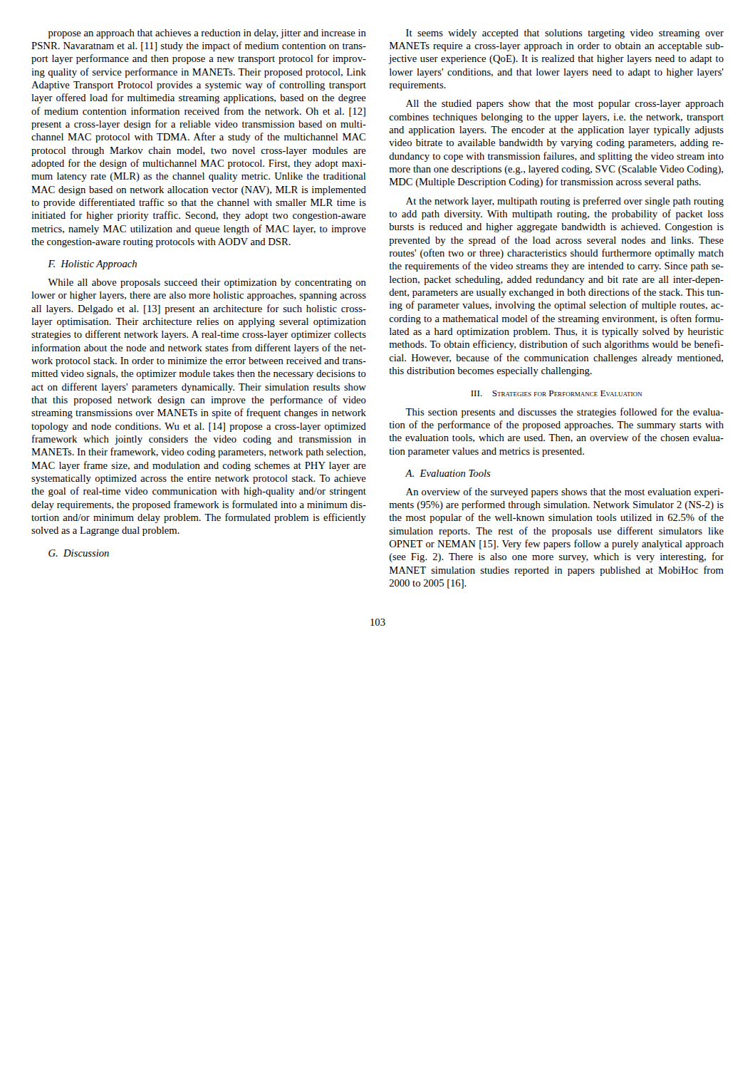propose an approach that achieves a reduction in delay, jitter and increase in PSNR. Navaratnam et al. [11] study the impact of medium contention on transport layer performance and then propose a new transport protocol for improving quality of service performance in MANETs. Their proposed protocol, Link Adaptive Transport Protocol provides a systemic way of controlling transport layer offered load for multimedia streaming applications, based on the degree of medium contention information received from the network. Oh et al. [12] present a cross-layer design for a reliable video transmission based on multichannel MAC protocol with TDMA. After a study of the multichannel MAC protocol through Markov chain model, two novel cross-layer modules are adopted for the design of multichannel MAC protocol. First, they adopt maximum latency rate (MLR) as the channel quality metric. Unlike the traditional MAC design based on network allocation vector (NAV), MLR is implemented to provide differentiated traffic so that the channel with smaller MLR time is initiated for higher priority traffic. Second, they adopt two congestion-aware metrics, namely MAC utilization and queue length of MAC layer, to improve the congestion-aware routing protocols with AODV and DSR.
F. Holistic Approach
While all above proposals succeed their optimization by concentrating on lower or higher layers, there are also more holistic approaches, spanning across all layers. Delgado et al. [13] present an architecture for such holistic cross-layer optimisation. Their architecture relies on applying several optimization strategies to different network layers. A real-time cross-layer optimizer collects information about the node and network states from different layers of the network protocol stack. In order to minimize the error between received and transmitted video signals, the optimizer module takes then the necessary decisions to act on different layers' parameters dynamically. Their simulation results show that this proposed network design can improve the performance of video streaming transmissions over MANETs in spite of frequent changes in network topology and node conditions. Wu et al. [14] propose a cross-layer optimized framework which jointly considers the video coding and transmission in MANETs. In their framework, video coding parameters, network path selection, MAC layer frame size, and modulation and coding schemes at PHY layer are systematically optimized across the entire network protocol stack. To achieve the goal of real-time video communication with high-quality and/or stringent delay requirements, the proposed framework is formulated into a minimum distortion and/or minimum delay problem. The formulated problem is efficiently solved as a Lagrange dual problem.
G. Discussion
It seems widely accepted that solutions targeting video streaming over MANETs require a cross-layer approach in order to obtain an acceptable subjective user experience (QoE). It is realized that higher layers need to adapt to lower layers' conditions, and that lower layers need to adapt to higher layers' requirements.
All the studied papers show that the most popular cross-layer approach combines techniques belonging to the upper layers, i.e. the network, transport and application layers. The encoder at the application layer typically adjusts video bitrate to available bandwidth by varying coding parameters, adding redundancy to cope with transmission failures, and splitting the video stream into more than one descriptions (e.g., layered coding, SVC (Scalable Video Coding), MDC (Multiple Description Coding) for transmission across several paths.
At the network layer, multipath routing is preferred over single path routing to add path diversity. With multipath routing, the probability of packet loss bursts is reduced and higher aggregate bandwidth is achieved. Congestion is prevented by the spread of the load across several nodes and links. These routes' (often two or three) characteristics should furthermore optimally match the requirements of the video streams they are intended to carry. Since path selection, packet scheduling, added redundancy and bit rate are all inter-dependent, parameters are usually exchanged in both directions of the stack. This tuning of parameter values, involving the optimal selection of multiple routes, according to a mathematical model of the streaming environment, is often formulated as a hard optimization problem. Thus, it is typically solved by heuristic methods. To obtain efficiency, distribution of such algorithms would be beneficial. However, because of the communication challenges already mentioned, this distribution becomes especially challenging.
III. Strategies for Performance Evaluation
This section presents and discusses the strategies followed for the evaluation of the performance of the proposed approaches. The summary starts with the evaluation tools, which are used. Then, an overview of the chosen evaluation parameter values and metrics is presented.
A. Evaluation Tools
An overview of the surveyed papers shows that the most evaluation experiments (95%) are performed through simulation. Network Simulator 2 (NS-2) is the most popular of the well-known simulation tools utilized in 62.5% of the simulation reports. The rest of the proposals use different simulators like OPNET or NEMAN [15]. Very few papers follow a purely analytical approach (see Fig. 2). There is also one more survey, which is very interesting, for MANET simulation studies reported in papers published at MobiHoc from 2000 to 2005 [16].
103